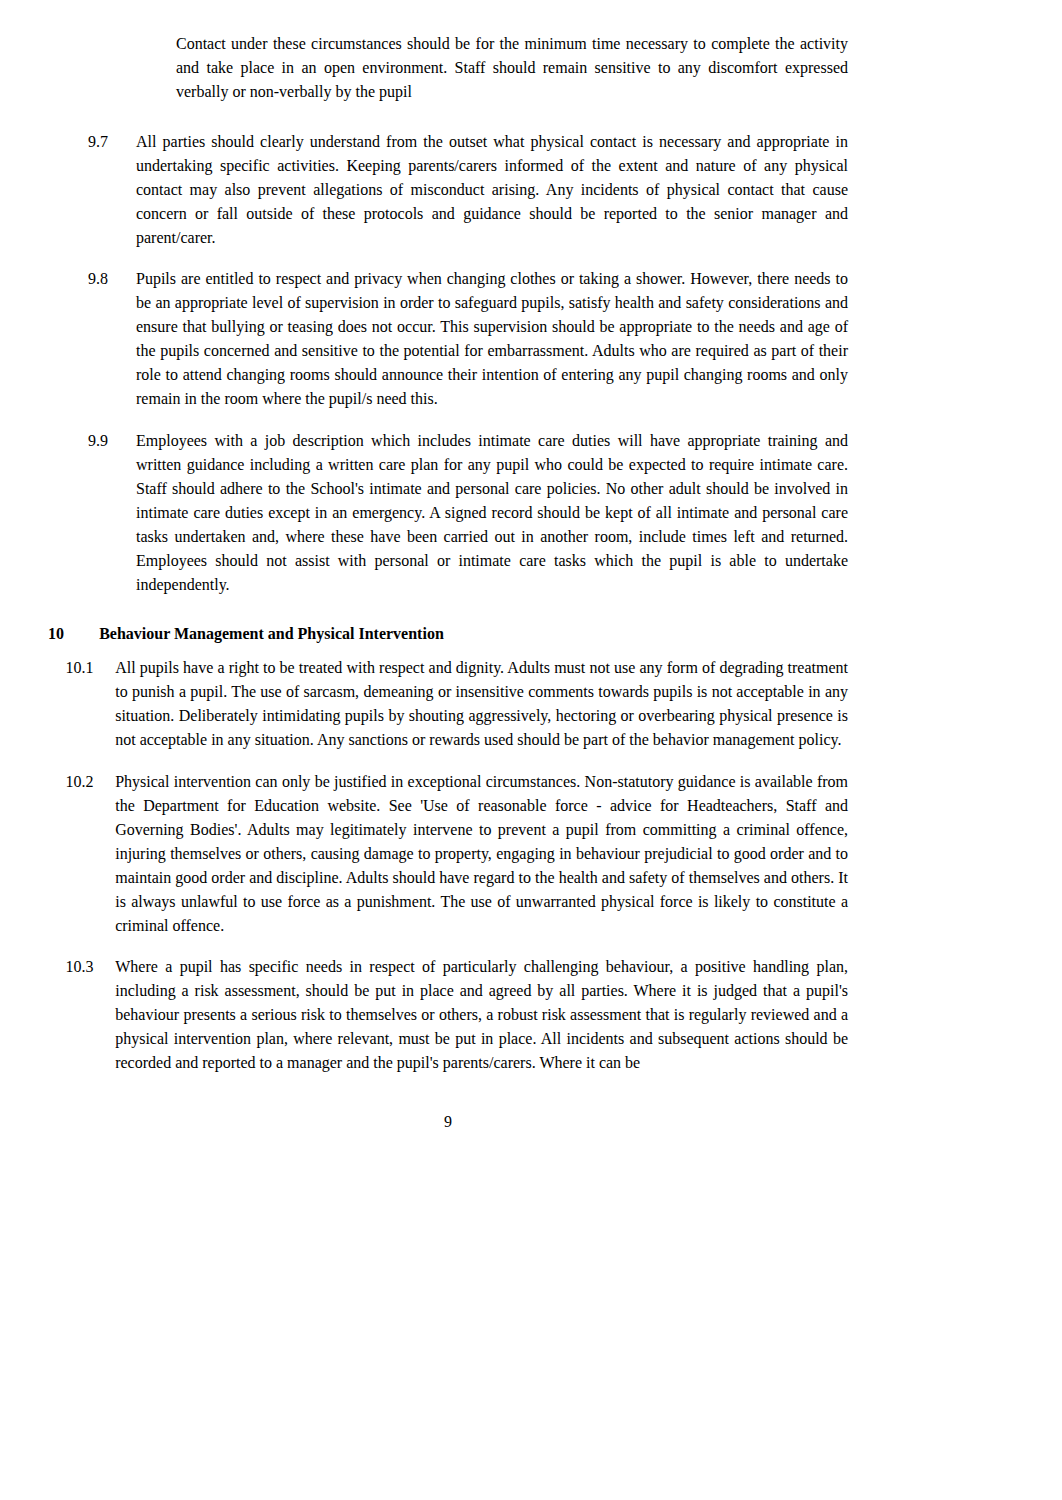Contact under these circumstances should be for the minimum time necessary to complete the activity and take place in an open environment. Staff should remain sensitive to any discomfort expressed verbally or non-verbally by the pupil
9.7
All parties should clearly understand from the outset what physical contact is necessary and appropriate in undertaking specific activities. Keeping parents/carers informed of the extent and nature of any physical contact may also prevent allegations of misconduct arising. Any incidents of physical contact that cause concern or fall outside of these protocols and guidance should be reported to the senior manager and parent/carer.
9.8
Pupils are entitled to respect and privacy when changing clothes or taking a shower. However, there needs to be an appropriate level of supervision in order to safeguard pupils, satisfy health and safety considerations and ensure that bullying or teasing does not occur. This supervision should be appropriate to the needs and age of the pupils concerned and sensitive to the potential for embarrassment. Adults who are required as part of their role to attend changing rooms should announce their intention of entering any pupil changing rooms and only remain in the room where the pupil/s need this.
9.9
Employees with a job description which includes intimate care duties will have appropriate training and written guidance including a written care plan for any pupil who could be expected to require intimate care. Staff should adhere to the School's intimate and personal care policies. No other adult should be involved in intimate care duties except in an emergency. A signed record should be kept of all intimate and personal care tasks undertaken and, where these have been carried out in another room, include times left and returned. Employees should not assist with personal or intimate care tasks which the pupil is able to undertake independently.
10 Behaviour Management and Physical Intervention
10.1
All pupils have a right to be treated with respect and dignity. Adults must not use any form of degrading treatment to punish a pupil. The use of sarcasm, demeaning or insensitive comments towards pupils is not acceptable in any situation. Deliberately intimidating pupils by shouting aggressively, hectoring or overbearing physical presence is not acceptable in any situation. Any sanctions or rewards used should be part of the behavior management policy.
10.2
Physical intervention can only be justified in exceptional circumstances. Non-statutory guidance is available from the Department for Education website. See 'Use of reasonable force - advice for Headteachers, Staff and Governing Bodies'. Adults may legitimately intervene to prevent a pupil from committing a criminal offence, injuring themselves or others, causing damage to property, engaging in behaviour prejudicial to good order and to maintain good order and discipline. Adults should have regard to the health and safety of themselves and others. It is always unlawful to use force as a punishment. The use of unwarranted physical force is likely to constitute a criminal offence.
10.3
Where a pupil has specific needs in respect of particularly challenging behaviour, a positive handling plan, including a risk assessment, should be put in place and agreed by all parties. Where it is judged that a pupil's behaviour presents a serious risk to themselves or others, a robust risk assessment that is regularly reviewed and a physical intervention plan, where relevant, must be put in place. All incidents and subsequent actions should be recorded and reported to a manager and the pupil's parents/carers. Where it can be
9